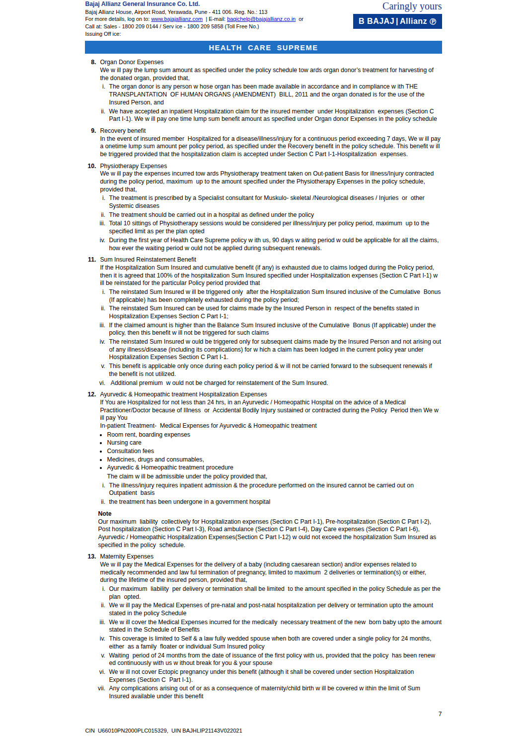Bajaj Allianz General Insurance Co. Ltd.
Bajaj Allianz House, Airport Road, Yerawada, Pune - 411 006. Reg. No.: 113
For more details, log on to: www.bajajallianz.com | E-mail: bagichelp@bajajallianz.co.in or
Call at: Sales - 1800 209 0144 / Serv ice - 1800 209 5858 (Toll Free No.)
Issuing Off ice:
Caringly yours
B BAJAJ|Allianz Ⓟ
HEALTH CARE SUPREME
8.
Organ Donor Expenses
We w ill pay the lump sum amount as specified under the policy schedule tow ards organ donor’s treatment for harvesting of the donated organ, provided that,
The organ donor is any person w hose organ has been made available in accordance and in compliance w ith THE TRANSPLANTATION OF HUMAN ORGANS (AMENDMENT) BILL, 2011 and the organ donated is for the use of the Insured Person, and
We have accepted an inpatient Hospitalization claim for the insured member under Hospitalization expenses (Section C Part I-1). We w ill pay one time lump sum benefit amount as specified under Organ donor Expenses in the policy schedule
9.
Recovery benefit
In the event of insured member Hospitalized for a disease/illness/injury for a continuous period exceeding 7 days, We w ill pay a onetime lump sum amount per policy period, as specified under the Recovery benefit in the policy schedule. This benefit w ill be triggered provided that the hospitalization claim is accepted under Section C Part I-1-Hospitalization expenses.
10.
Physiotherapy Expenses
We w ill pay the expenses incurred tow ards Physiotherapy treatment taken on Out-patient Basis for illness/Injury contracted during the policy period, maximum up to the amount specified under the Physiotherapy Expenses in the policy schedule, provided that,
The treatment is prescribed by a Specialist consultant for Muskulo- skeletal /Neurological diseases / Injuries or other Systemic diseases
The treatment should be carried out in a hospital as defined under the policy
Total 10 sittings of Physiotherapy sessions would be considered per illness/injury per policy period, maximum up to the specified limit as per the plan opted
During the first year of Health Care Supreme policy w ith us, 90 days w aiting period w ould be applicable for all the claims, how ever the waiting period w ould not be applied during subsequent renewals.
11.
Sum Insured Reinstatement Benefit
If the Hospitalization Sum Insured and cumulative benefit (if any) is exhausted due to claims lodged during the Policy period, then it is agreed that 100% of the hospitalization Sum Insured specified under Hospitalization expenses (Section C Part I-1) w ill be reinstated for the particular Policy period provided that
The reinstated Sum Insured w ill be triggered only after the Hospitalization Sum Insured inclusive of the Cumulative Bonus (If applicable) has been completely exhausted during the policy period;
The reinstated Sum Insured can be used for claims made by the Insured Person in respect of the benefits stated in Hospitalization Expenses Section C Part I-1;
If the claimed amount is higher than the Balance Sum Insured inclusive of the Cumulative Bonus (If applicable) under the policy, then this benefit w ill not be triggered for such claims
The reinstated Sum Insured w ould be triggered only for subsequent claims made by the Insured Person and not arising out of any illness/disease (including its complications) for w hich a claim has been lodged in the current policy year under Hospitalization Expenses Section C Part I-1.
This benefit is applicable only once during each policy period & w ill not be carried forward to the subsequent renewals if the benefit is not utilized.
Additional premium w ould not be charged for reinstatement of the Sum Insured.
12.
Ayurvedic & Homeopathic treatment Hospitalization Expenses
If You are Hospitalized for not less than 24 hrs, in an Ayurvedic / Homeopathic Hospital on the advice of a Medical Practitioner/Doctor because of Illness or Accidental Bodily Injury sustained or contracted during the Policy Period then We w ill pay You
In-patient Treatment- Medical Expenses for Ayurvedic & Homeopathic treatment
Room rent, boarding expenses
Nursing care
Consultation fees
Medicines, drugs and consumables,
Ayurvedic & Homeopathic treatment procedure
The claim w ill be admissible under the policy provided that,
The illness/injury requires inpatient admission & the procedure performed on the insured cannot be carried out on Outpatient basis
the treatment has been undergone in a government hospital
Note
Our maximum liability collectively for Hospitalization expenses (Section C Part I-1), Pre-hospitalization (Section C Part I-2), Post hospitalization (Section C Part I-3), Road ambulance (Section C Part I-4), Day Care expenses (Section C Part I-6), Ayurvedic / Homeopathic Hospitalization Expenses(Section C Part I-12) w ould not exceed the hospitalization Sum Insured as specified in the policy schedule.
13.
Maternity Expenses
We w ill pay the Medical Expenses for the delivery of a baby (including caesarean section) and/or expenses related to medically recommended and law ful termination of pregnancy, limited to maximum 2 deliveries or termination(s) or either, during the lifetime of the insured person, provided that,
Our maximum liability per delivery or termination shall be limited to the amount specified in the policy Schedule as per the plan opted.
We w ill pay the Medical Expenses of pre-natal and post-natal hospitalization per delivery or termination upto the amount stated in the policy Schedule
We w ill cover the Medical Expenses incurred for the medically necessary treatment of the new born baby upto the amount stated in the Schedule of Benefits
This coverage is limited to Self & a law fully wedded spouse when both are covered under a single policy for 24 months, either as a family floater or individual Sum Insured policy
Waiting period of 24 months from the date of issuance of the first policy with us, provided that the policy has been renew ed continuously with us w ithout break for you & your spouse
We w ill not cover Ectopic pregnancy under this benefit (although it shall be covered under section Hospitalization Expenses (Section C Part I-1).
Any complications arising out of or as a consequence of maternity/child birth w ill be covered w ithin the limit of Sum Insured available under this benefit
7
CIN U66010PN2000PLC015329, UIN BAJHLIP21143V022021